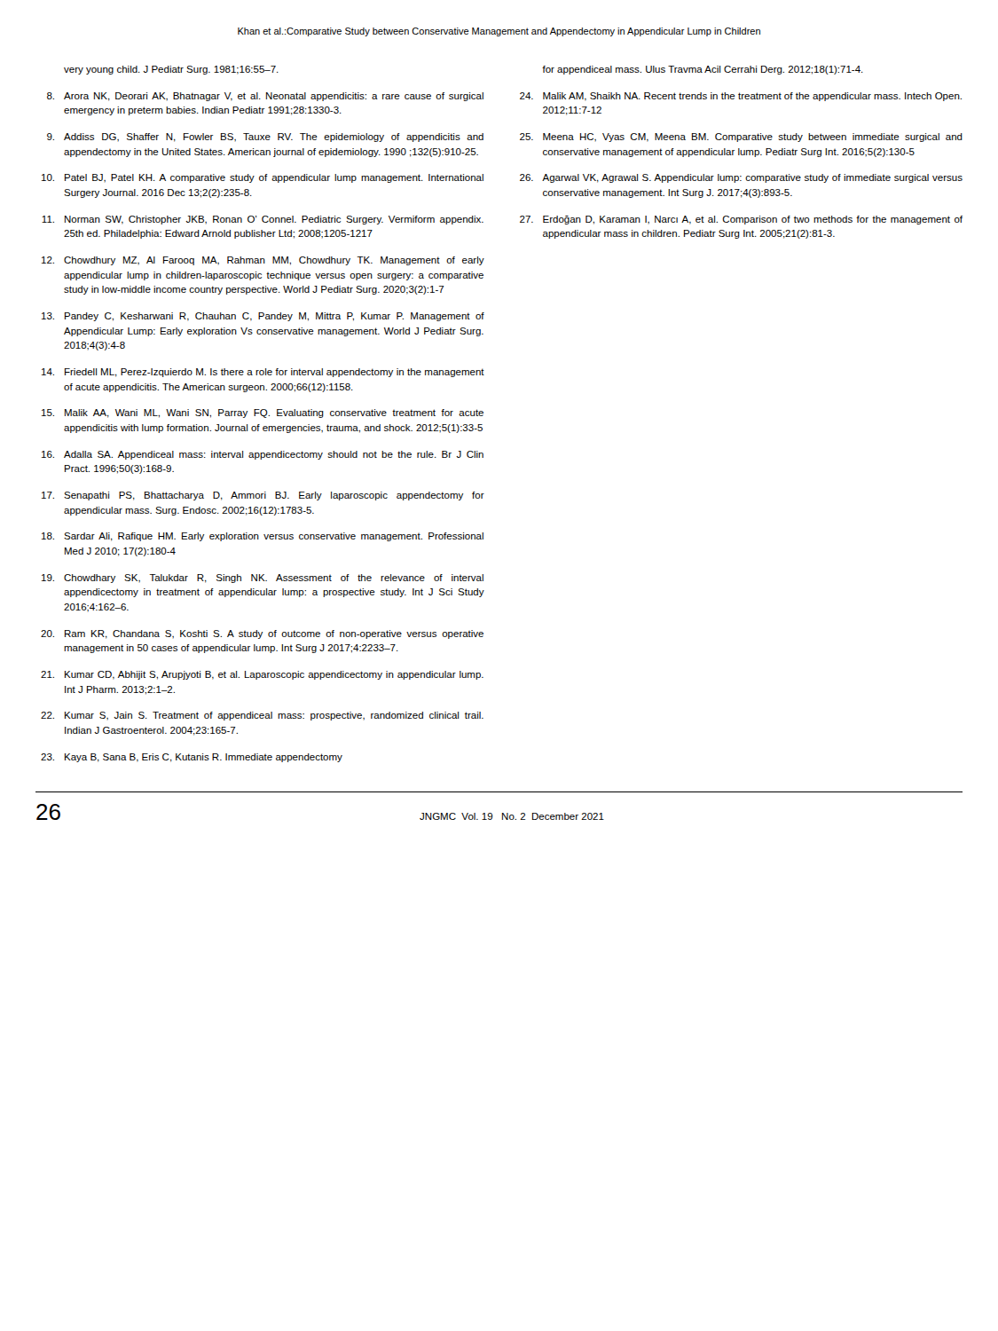Khan et al.:Comparative Study between Conservative Management and Appendectomy in Appendicular Lump in Children
very young child. J Pediatr Surg. 1981;16:55–7.
8. Arora NK, Deorari AK, Bhatnagar V, et al. Neonatal appendicitis: a rare cause of surgical emergency in preterm babies. Indian Pediatr 1991;28:1330-3.
9. Addiss DG, Shaffer N, Fowler BS, Tauxe RV. The epidemiology of appendicitis and appendectomy in the United States. American journal of epidemiology. 1990 ;132(5):910-25.
10. Patel BJ, Patel KH. A comparative study of appendicular lump management. International Surgery Journal. 2016 Dec 13;2(2):235-8.
11. Norman SW, Christopher JKB, Ronan O’ Connel. Pediatric Surgery. Vermiform appendix. 25th ed. Philadelphia: Edward Arnold publisher Ltd; 2008;1205-1217
12. Chowdhury MZ, Al Farooq MA, Rahman MM, Chowdhury TK. Management of early appendicular lump in children-laparoscopic technique versus open surgery: a comparative study in low-middle income country perspective. World J Pediatr Surg. 2020;3(2):1-7
13. Pandey C, Kesharwani R, Chauhan C, Pandey M, Mittra P, Kumar P. Management of Appendicular Lump: Early exploration Vs conservative management. World J Pediatr Surg. 2018;4(3):4-8
14. Friedell ML, Perez-Izquierdo M. Is there a role for interval appendectomy in the management of acute appendicitis. The American surgeon. 2000;66(12):1158.
15. Malik AA, Wani ML, Wani SN, Parray FQ. Evaluating conservative treatment for acute appendicitis with lump formation. Journal of emergencies, trauma, and shock. 2012;5(1):33-5
16. Adalla SA. Appendiceal mass: interval appendicectomy should not be the rule. Br J Clin Pract. 1996;50(3):168-9.
17. Senapathi PS, Bhattacharya D, Ammori BJ. Early laparoscopic appendectomy for appendicular mass. Surg. Endosc. 2002;16(12):1783-5.
18. Sardar Ali, Rafique HM. Early exploration versus conservative management. Professional Med J 2010; 17(2):180-4
19. Chowdhary SK, Talukdar R, Singh NK. Assessment of the relevance of interval appendicectomy in treatment of appendicular lump: a prospective study. Int J Sci Study 2016;4:162–6.
20. Ram KR, Chandana S, Koshti S. A study of outcome of non-operative versus operative management in 50 cases of appendicular lump. Int Surg J 2017;4:2233–7.
21. Kumar CD, Abhijit S, Arupjyoti B, et al. Laparoscopic appendicectomy in appendicular lump. Int J Pharm. 2013;2:1–2.
22. Kumar S, Jain S. Treatment of appendiceal mass: prospective, randomized clinical trail. Indian J Gastroenterol. 2004;23:165-7.
23. Kaya B, Sana B, Eris C, Kutanis R. Immediate appendectomy
for appendiceal mass. Ulus Travma Acil Cerrahi Derg. 2012;18(1):71-4.
24. Malik AM, Shaikh NA. Recent trends in the treatment of the appendicular mass. Intech Open. 2012;11:7-12
25. Meena HC, Vyas CM, Meena BM. Comparative study between immediate surgical and conservative management of appendicular lump. Pediatr Surg Int. 2016;5(2):130-5
26. Agarwal VK, Agrawal S. Appendicular lump: comparative study of immediate surgical versus conservative management. Int Surg J. 2017;4(3):893-5.
27. Erdoğan D, Karaman I, Narcı A, et al. Comparison of two methods for the management of appendicular mass in children. Pediatr Surg Int. 2005;21(2):81-3.
26 JNGMC Vol. 19 No. 2 December 2021